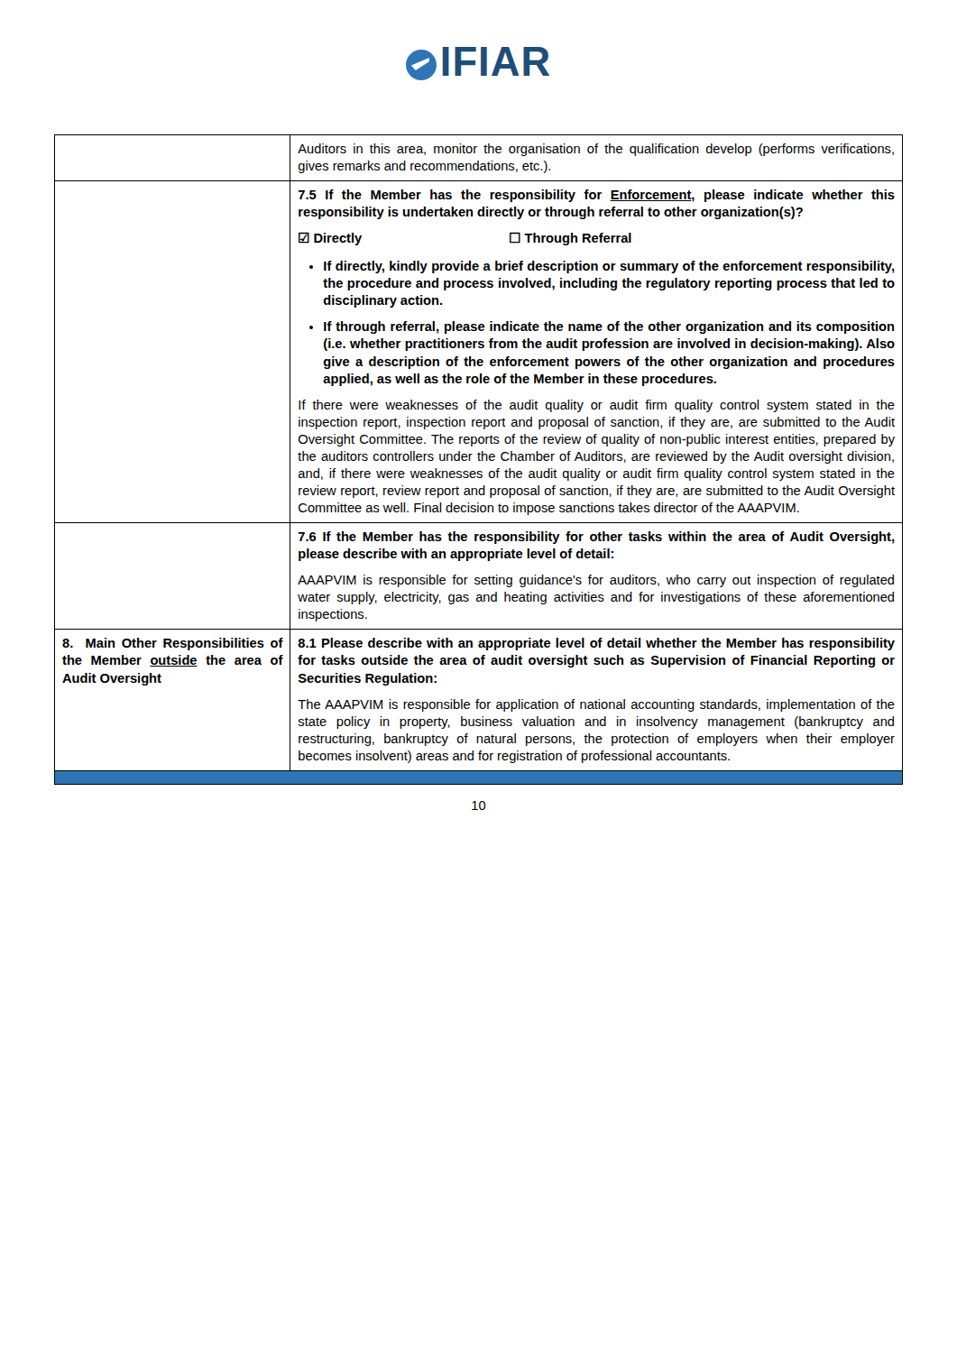IFIAR
| | Auditors in this area, monitor the organisation of the qualification develop (performs verifications, gives remarks and recommendations, etc.). |
| | 7.5 If the Member has the responsibility for Enforcement , please indicate whether this responsibility is undertaken directly or through referral to other organization(s)? ☑ Directly ☐ Through Referral If directly, kindly provide a brief description or summary of the enforcement responsibility, the procedure and process involved, including the regulatory reporting process that led to disciplinary action. If through referral, please indicate the name of the other organization and its composition (i.e. whether practitioners from the audit profession are involved in decision-making). Also give a description of the enforcement powers of the other organization and procedures applied, as well as the role of the Member in these procedures. If there were weaknesses of the audit quality or audit firm quality control system stated in the inspection report, inspection report and proposal of sanction, if they are, are submitted to the Audit Oversight Committee. The reports of the review of quality of non-public interest entities, prepared by the auditors controllers under the Chamber of Auditors, are reviewed by the Audit oversight division, and, if there were weaknesses of the audit quality or audit firm quality control system stated in the review report, review report and proposal of sanction, if they are, are submitted to the Audit Oversight Committee as well. Final decision to impose sanctions takes director of the AAAPVIM. |
| | 7.6 If the Member has the responsibility for other tasks within the area of Audit Oversight, please describe with an appropriate level of detail: AAAPVIM is responsible for setting guidance's for auditors, who carry out inspection of regulated water supply, electricity, gas and heating activities and for investigations of these aforementioned inspections. |
| 8. Main Other Responsibilities of the Member outside the area of Audit Oversight | 8.1 Please describe with an appropriate level of detail whether the Member has responsibility for tasks outside the area of audit oversight such as Supervision of Financial Reporting or Securities Regulation: The AAAPVIM is responsible for application of national accounting standards, implementation of the state policy in property, business valuation and in insolvency management (bankruptcy and restructuring, bankruptcy of natural persons, the protection of employers when their employer becomes insolvent) areas and for registration of professional accountants. |
10